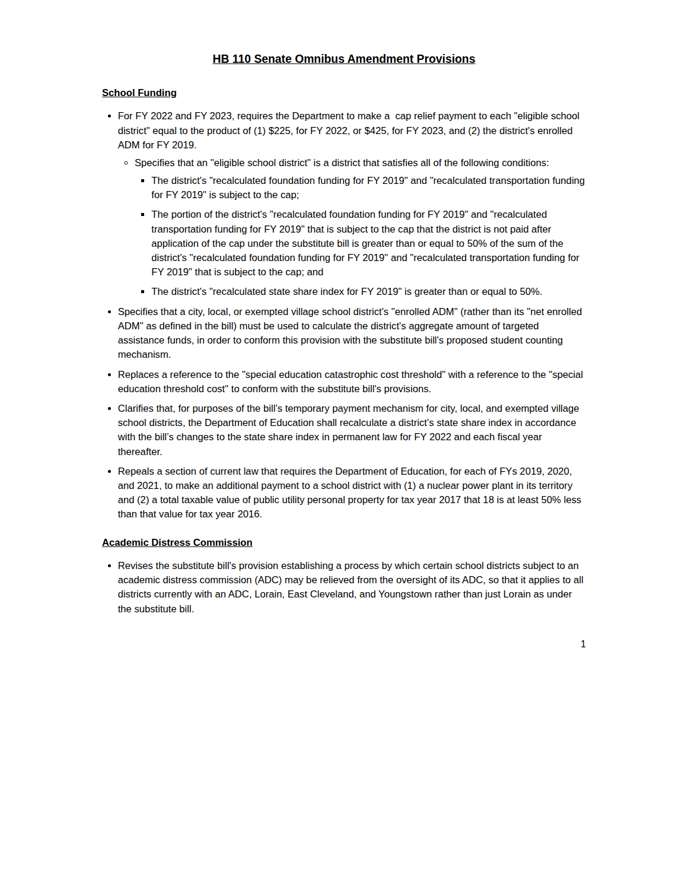HB 110 Senate Omnibus Amendment Provisions
School Funding
For FY 2022 and FY 2023, requires the Department to make a cap relief payment to each "eligible school district" equal to the product of (1) $225, for FY 2022, or $425, for FY 2023, and (2) the district's enrolled ADM for FY 2019.
Specifies that an "eligible school district" is a district that satisfies all of the following conditions:
The district's "recalculated foundation funding for FY 2019" and "recalculated transportation funding for FY 2019" is subject to the cap;
The portion of the district's "recalculated foundation funding for FY 2019" and "recalculated transportation funding for FY 2019" that is subject to the cap that the district is not paid after application of the cap under the substitute bill is greater than or equal to 50% of the sum of the district's "recalculated foundation funding for FY 2019" and "recalculated transportation funding for FY 2019" that is subject to the cap; and
The district's "recalculated state share index for FY 2019" is greater than or equal to 50%.
Specifies that a city, local, or exempted village school district's "enrolled ADM" (rather than its "net enrolled ADM" as defined in the bill) must be used to calculate the district's aggregate amount of targeted assistance funds, in order to conform this provision with the substitute bill's proposed student counting mechanism.
Replaces a reference to the "special education catastrophic cost threshold" with a reference to the "special education threshold cost" to conform with the substitute bill's provisions.
Clarifies that, for purposes of the bill’s temporary payment mechanism for city, local, and exempted village school districts, the Department of Education shall recalculate a district’s state share index in accordance with the bill’s changes to the state share index in permanent law for FY 2022 and each fiscal year thereafter.
Repeals a section of current law that requires the Department of Education, for each of FYs 2019, 2020, and 2021, to make an additional payment to a school district with (1) a nuclear power plant in its territory and (2) a total taxable value of public utility personal property for tax year 2017 that 18 is at least 50% less than that value for tax year 2016.
Academic Distress Commission
Revises the substitute bill's provision establishing a process by which certain school districts subject to an academic distress commission (ADC) may be relieved from the oversight of its ADC, so that it applies to all districts currently with an ADC, Lorain, East Cleveland, and Youngstown rather than just Lorain as under the substitute bill.
1